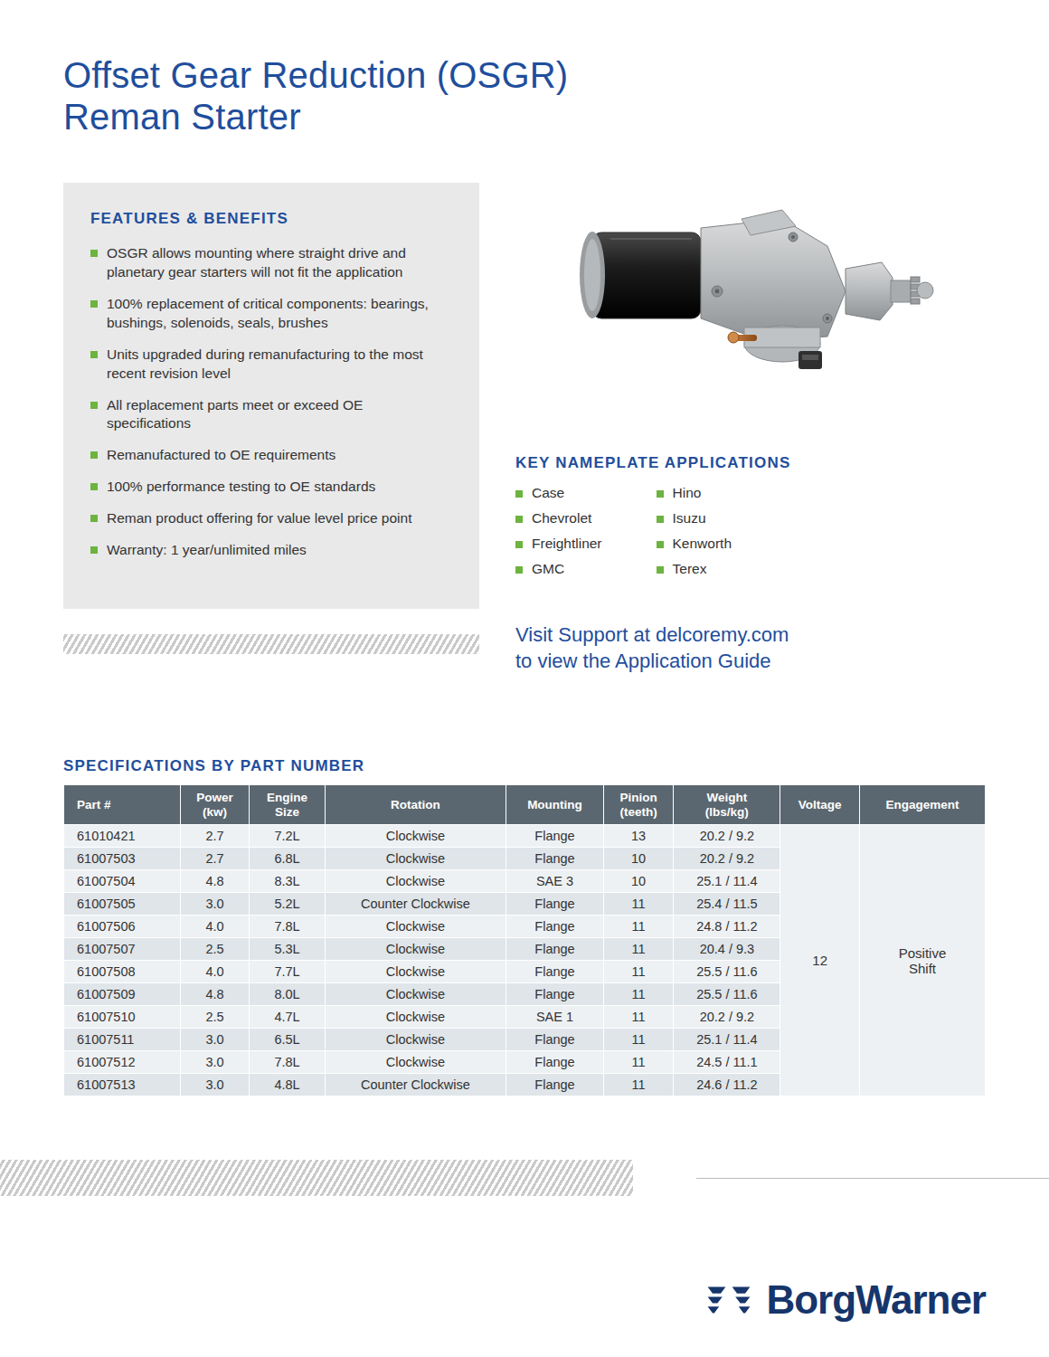Offset Gear Reduction (OSGR)
Reman Starter
Features & Benefits
OSGR allows mounting where straight drive and planetary gear starters will not fit the application
100% replacement of critical components: bearings, bushings, solenoids, seals, brushes
Units upgraded during remanufacturing to the most recent revision level
All replacement parts meet or exceed OE specifications
Remanufactured to OE requirements
100% performance testing to OE standards
Reman product offering for value level price point
Warranty: 1 year/unlimited miles
Key Nameplate Applications
Case
Chevrolet
Freightliner
GMC
Hino
Isuzu
Kenworth
Terex
Visit Support at delcoremy.com
to view the Application Guide
Specifications by Part Number
| Part # | Power (kw) | Engine Size | Rotation | Mounting | Pinion (teeth) | Weight (lbs/kg) | Voltage | Engagement |
| --- | --- | --- | --- | --- | --- | --- | --- | --- |
| 61010421 | 2.7 | 7.2L | Clockwise | Flange | 13 | 20.2 / 9.2 | 12 | Positive Shift |
| 61007503 | 2.7 | 6.8L | Clockwise | Flange | 10 | 20.2 / 9.2 |
| 61007504 | 4.8 | 8.3L | Clockwise | SAE 3 | 10 | 25.1 / 11.4 |
| 61007505 | 3.0 | 5.2L | Counter Clockwise | Flange | 11 | 25.4 / 11.5 |
| 61007506 | 4.0 | 7.8L | Clockwise | Flange | 11 | 24.8 / 11.2 |
| 61007507 | 2.5 | 5.3L | Clockwise | Flange | 11 | 20.4 / 9.3 |
| 61007508 | 4.0 | 7.7L | Clockwise | Flange | 11 | 25.5 / 11.6 |
| 61007509 | 4.8 | 8.0L | Clockwise | Flange | 11 | 25.5 / 11.6 |
| 61007510 | 2.5 | 4.7L | Clockwise | SAE 1 | 11 | 20.2 / 9.2 |
| 61007511 | 3.0 | 6.5L | Clockwise | Flange | 11 | 25.1 / 11.4 |
| 61007512 | 3.0 | 7.8L | Clockwise | Flange | 11 | 24.5 / 11.1 |
| 61007513 | 3.0 | 4.8L | Counter Clockwise | Flange | 11 | 24.6 / 11.2 |
BorgWarner